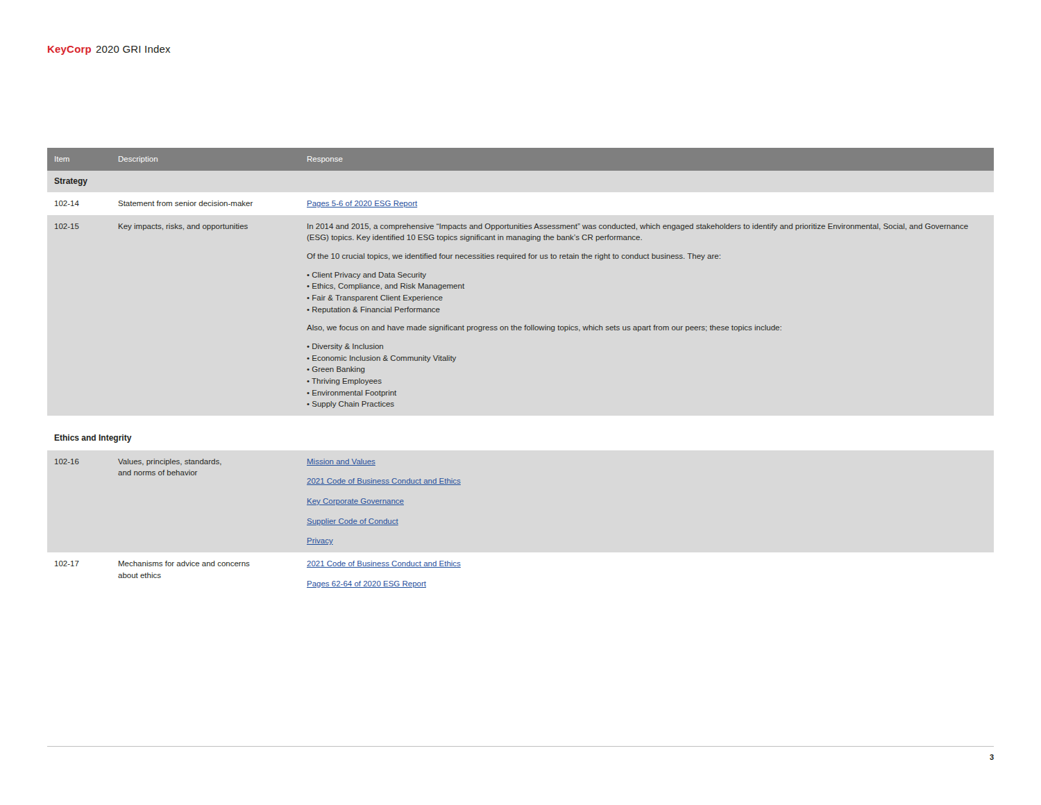KeyCorp 2020 GRI Index
| Item | Description | Response |
| --- | --- | --- |
| Strategy |
| 102-14 | Statement from senior decision-maker | Pages 5-6 of 2020 ESG Report |
| 102-15 | Key impacts, risks, and opportunities | In 2014 and 2015, a comprehensive “Impacts and Opportunities Assessment” was conducted, which engaged stakeholders to identify and prioritize Environmental, Social, and Governance (ESG) topics. Key identified 10 ESG topics significant in managing the bank’s CR performance. Of the 10 crucial topics, we identified four necessities required for us to retain the right to conduct business. They are: • Client Privacy and Data Security • Ethics, Compliance, and Risk Management • Fair & Transparent Client Experience • Reputation & Financial Performance Also, we focus on and have made significant progress on the following topics, which sets us apart from our peers; these topics include: • Diversity & Inclusion • Economic Inclusion & Community Vitality • Green Banking • Thriving Employees • Environmental Footprint • Supply Chain Practices |
| Ethics and Integrity |
| 102-16 | Values, principles, standards, and norms of behavior | Mission and Values 2021 Code of Business Conduct and Ethics Key Corporate Governance Supplier Code of Conduct Privacy |
| 102-17 | Mechanisms for advice and concerns about ethics | 2021 Code of Business Conduct and Ethics Pages 62-64 of 2020 ESG Report |
3